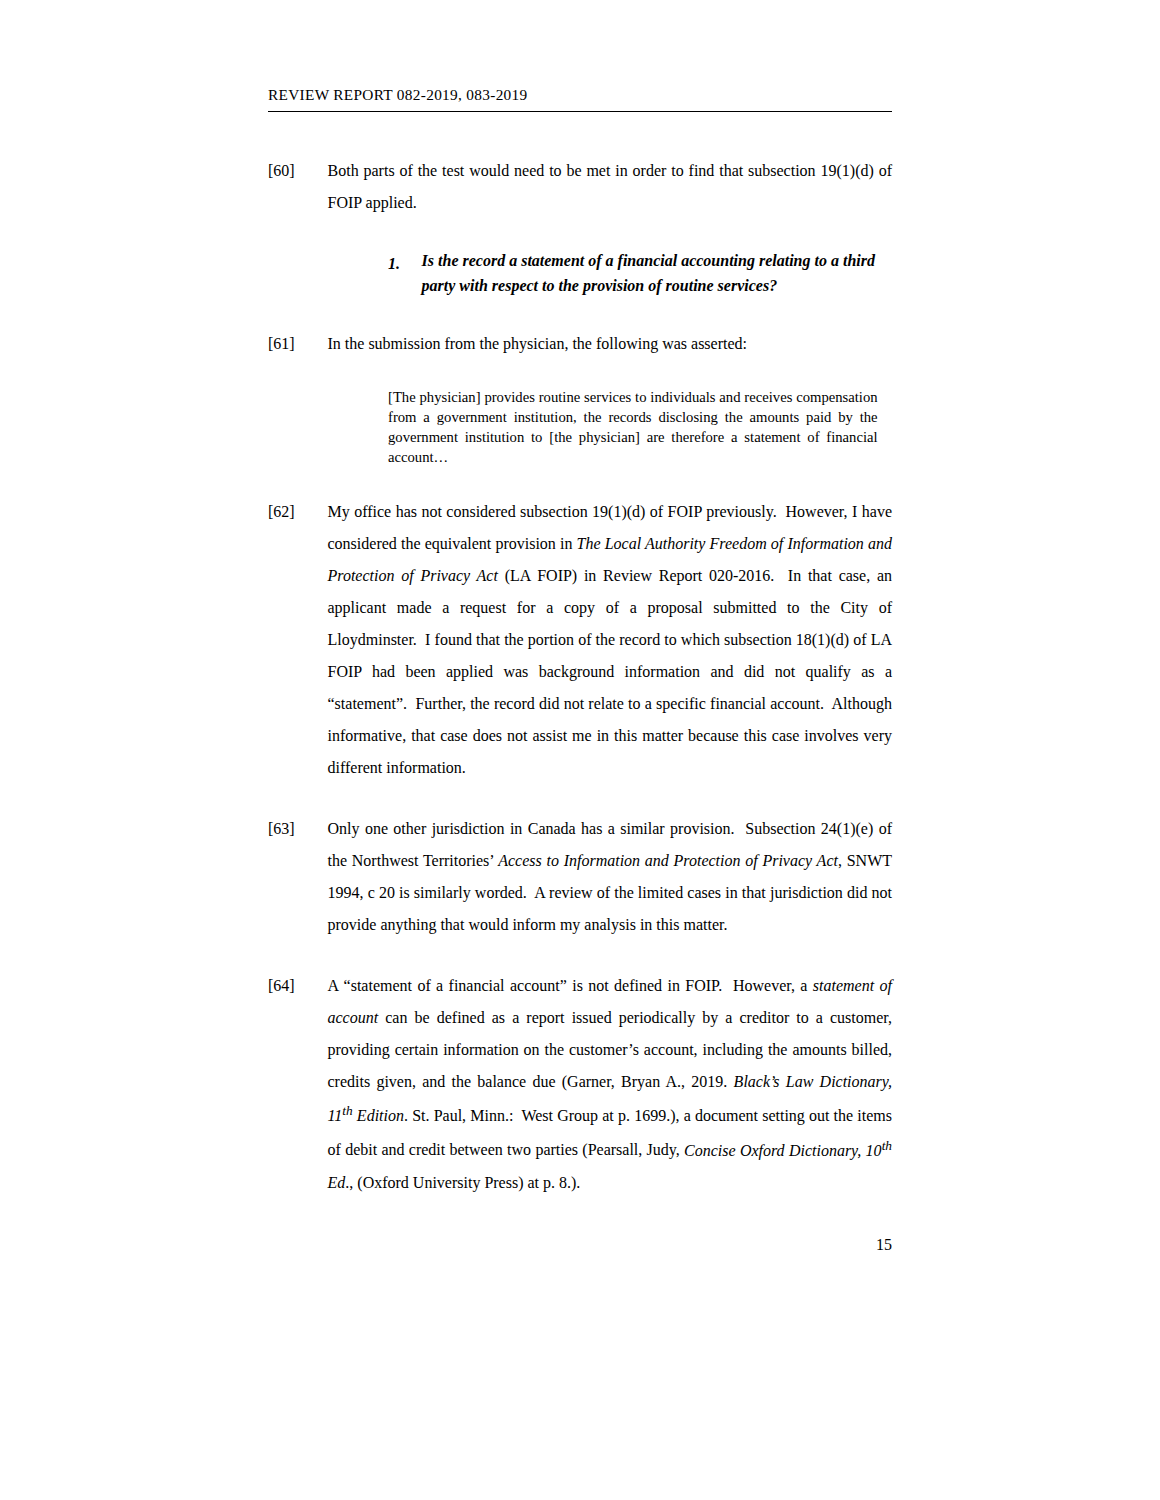REVIEW REPORT 082-2019, 083-2019
[60]
Both parts of the test would need to be met in order to find that subsection 19(1)(d) of FOIP applied.
1.
Is the record a statement of a financial accounting relating to a third party with respect to the provision of routine services?
[61]
In the submission from the physician, the following was asserted:
[The physician] provides routine services to individuals and receives compensation from a government institution, the records disclosing the amounts paid by the government institution to [the physician] are therefore a statement of financial account…
[62]
My office has not considered subsection 19(1)(d) of FOIP previously. However, I have considered the equivalent provision in The Local Authority Freedom of Information and Protection of Privacy Act (LA FOIP) in Review Report 020-2016. In that case, an applicant made a request for a copy of a proposal submitted to the City of Lloydminster. I found that the portion of the record to which subsection 18(1)(d) of LA FOIP had been applied was background information and did not qualify as a “statement”. Further, the record did not relate to a specific financial account. Although informative, that case does not assist me in this matter because this case involves very different information.
[63]
Only one other jurisdiction in Canada has a similar provision. Subsection 24(1)(e) of the Northwest Territories’ Access to Information and Protection of Privacy Act, SNWT 1994, c 20 is similarly worded. A review of the limited cases in that jurisdiction did not provide anything that would inform my analysis in this matter.
[64]
A “statement of a financial account” is not defined in FOIP. However, a statement of account can be defined as a report issued periodically by a creditor to a customer, providing certain information on the customer’s account, including the amounts billed, credits given, and the balance due (Garner, Bryan A., 2019. Black’s Law Dictionary, 11th Edition. St. Paul, Minn.: West Group at p. 1699.), a document setting out the items of debit and credit between two parties (Pearsall, Judy, Concise Oxford Dictionary, 10th Ed., (Oxford University Press) at p. 8.).
15